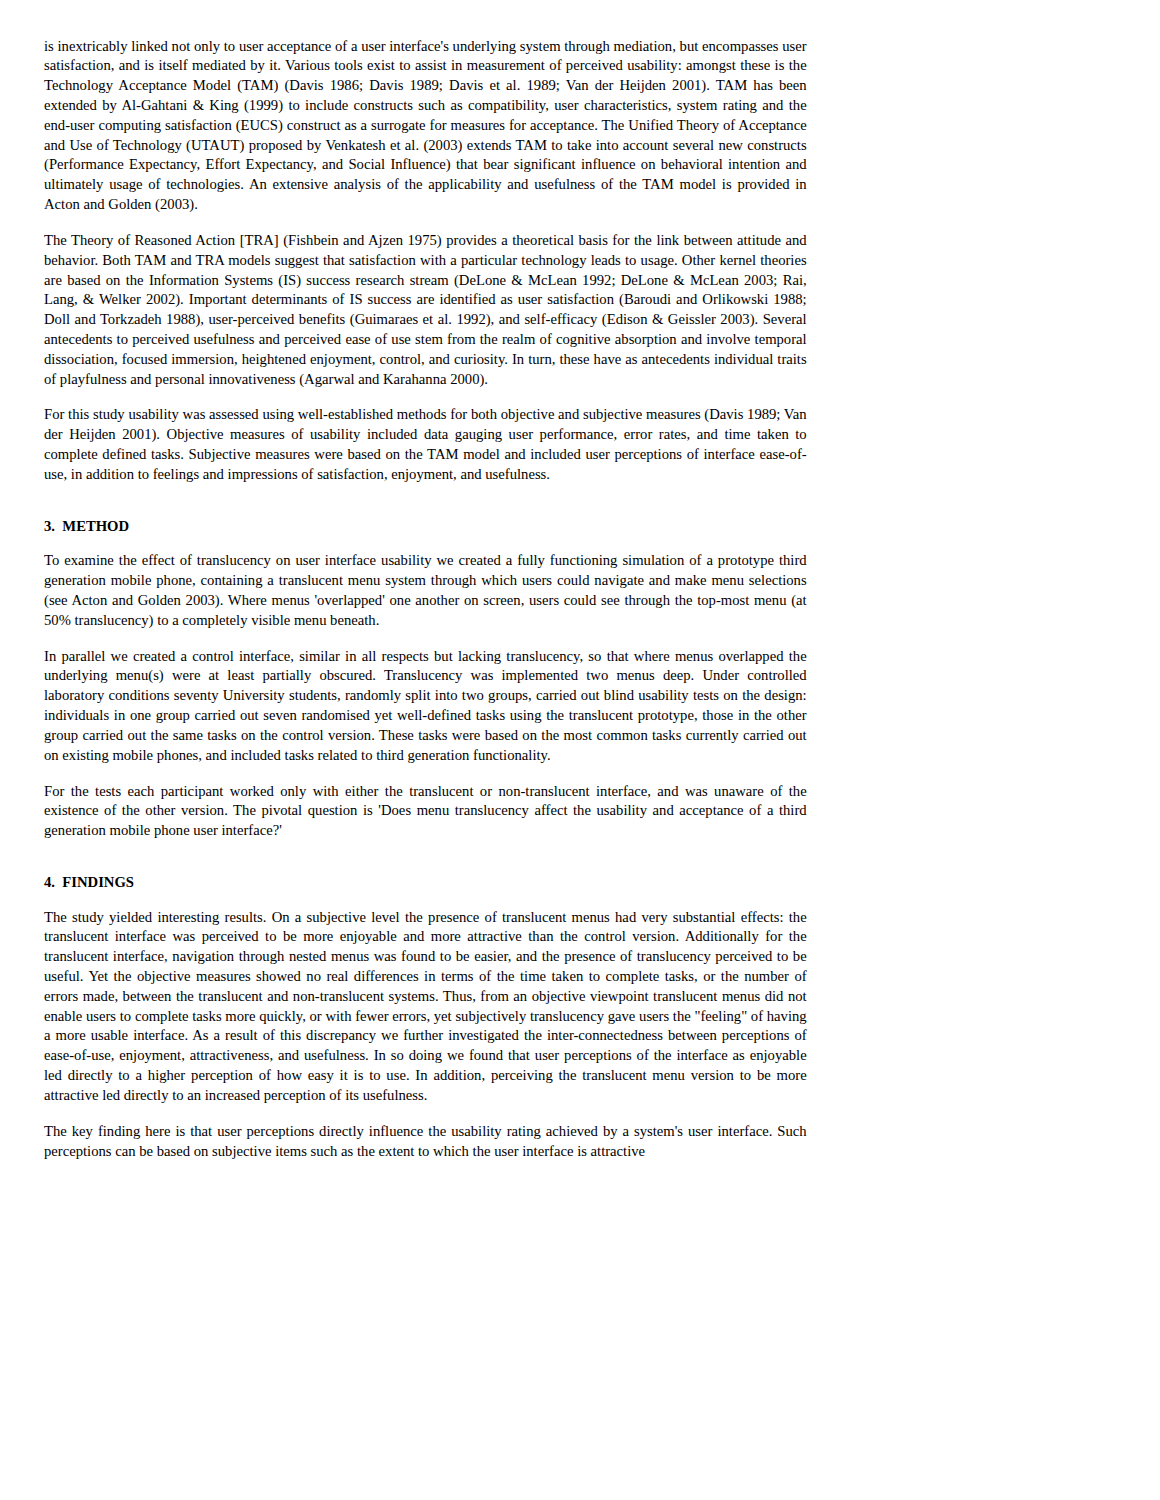is inextricably linked not only to user acceptance of a user interface's underlying system through mediation, but encompasses user satisfaction, and is itself mediated by it. Various tools exist to assist in measurement of perceived usability: amongst these is the Technology Acceptance Model (TAM) (Davis 1986; Davis 1989; Davis et al. 1989; Van der Heijden 2001). TAM has been extended by Al-Gahtani & King (1999) to include constructs such as compatibility, user characteristics, system rating and the end-user computing satisfaction (EUCS) construct as a surrogate for measures for acceptance. The Unified Theory of Acceptance and Use of Technology (UTAUT) proposed by Venkatesh et al. (2003) extends TAM to take into account several new constructs (Performance Expectancy, Effort Expectancy, and Social Influence) that bear significant influence on behavioral intention and ultimately usage of technologies. An extensive analysis of the applicability and usefulness of the TAM model is provided in Acton and Golden (2003).
The Theory of Reasoned Action [TRA] (Fishbein and Ajzen 1975) provides a theoretical basis for the link between attitude and behavior. Both TAM and TRA models suggest that satisfaction with a particular technology leads to usage. Other kernel theories are based on the Information Systems (IS) success research stream (DeLone & McLean 1992; DeLone & McLean 2003; Rai, Lang, & Welker 2002). Important determinants of IS success are identified as user satisfaction (Baroudi and Orlikowski 1988; Doll and Torkzadeh 1988), user-perceived benefits (Guimaraes et al. 1992), and self-efficacy (Edison & Geissler 2003). Several antecedents to perceived usefulness and perceived ease of use stem from the realm of cognitive absorption and involve temporal dissociation, focused immersion, heightened enjoyment, control, and curiosity. In turn, these have as antecedents individual traits of playfulness and personal innovativeness (Agarwal and Karahanna 2000).
For this study usability was assessed using well-established methods for both objective and subjective measures (Davis 1989; Van der Heijden 2001). Objective measures of usability included data gauging user performance, error rates, and time taken to complete defined tasks. Subjective measures were based on the TAM model and included user perceptions of interface ease-of-use, in addition to feelings and impressions of satisfaction, enjoyment, and usefulness.
3. METHOD
To examine the effect of translucency on user interface usability we created a fully functioning simulation of a prototype third generation mobile phone, containing a translucent menu system through which users could navigate and make menu selections (see Acton and Golden 2003). Where menus 'overlapped' one another on screen, users could see through the top-most menu (at 50% translucency) to a completely visible menu beneath.
In parallel we created a control interface, similar in all respects but lacking translucency, so that where menus overlapped the underlying menu(s) were at least partially obscured. Translucency was implemented two menus deep. Under controlled laboratory conditions seventy University students, randomly split into two groups, carried out blind usability tests on the design: individuals in one group carried out seven randomised yet well-defined tasks using the translucent prototype, those in the other group carried out the same tasks on the control version. These tasks were based on the most common tasks currently carried out on existing mobile phones, and included tasks related to third generation functionality.
For the tests each participant worked only with either the translucent or non-translucent interface, and was unaware of the existence of the other version. The pivotal question is 'Does menu translucency affect the usability and acceptance of a third generation mobile phone user interface?'
4. FINDINGS
The study yielded interesting results. On a subjective level the presence of translucent menus had very substantial effects: the translucent interface was perceived to be more enjoyable and more attractive than the control version. Additionally for the translucent interface, navigation through nested menus was found to be easier, and the presence of translucency perceived to be useful. Yet the objective measures showed no real differences in terms of the time taken to complete tasks, or the number of errors made, between the translucent and non-translucent systems. Thus, from an objective viewpoint translucent menus did not enable users to complete tasks more quickly, or with fewer errors, yet subjectively translucency gave users the "feeling" of having a more usable interface. As a result of this discrepancy we further investigated the inter-connectedness between perceptions of ease-of-use, enjoyment, attractiveness, and usefulness. In so doing we found that user perceptions of the interface as enjoyable led directly to a higher perception of how easy it is to use. In addition, perceiving the translucent menu version to be more attractive led directly to an increased perception of its usefulness.
The key finding here is that user perceptions directly influence the usability rating achieved by a system's user interface. Such perceptions can be based on subjective items such as the extent to which the user interface is attractive